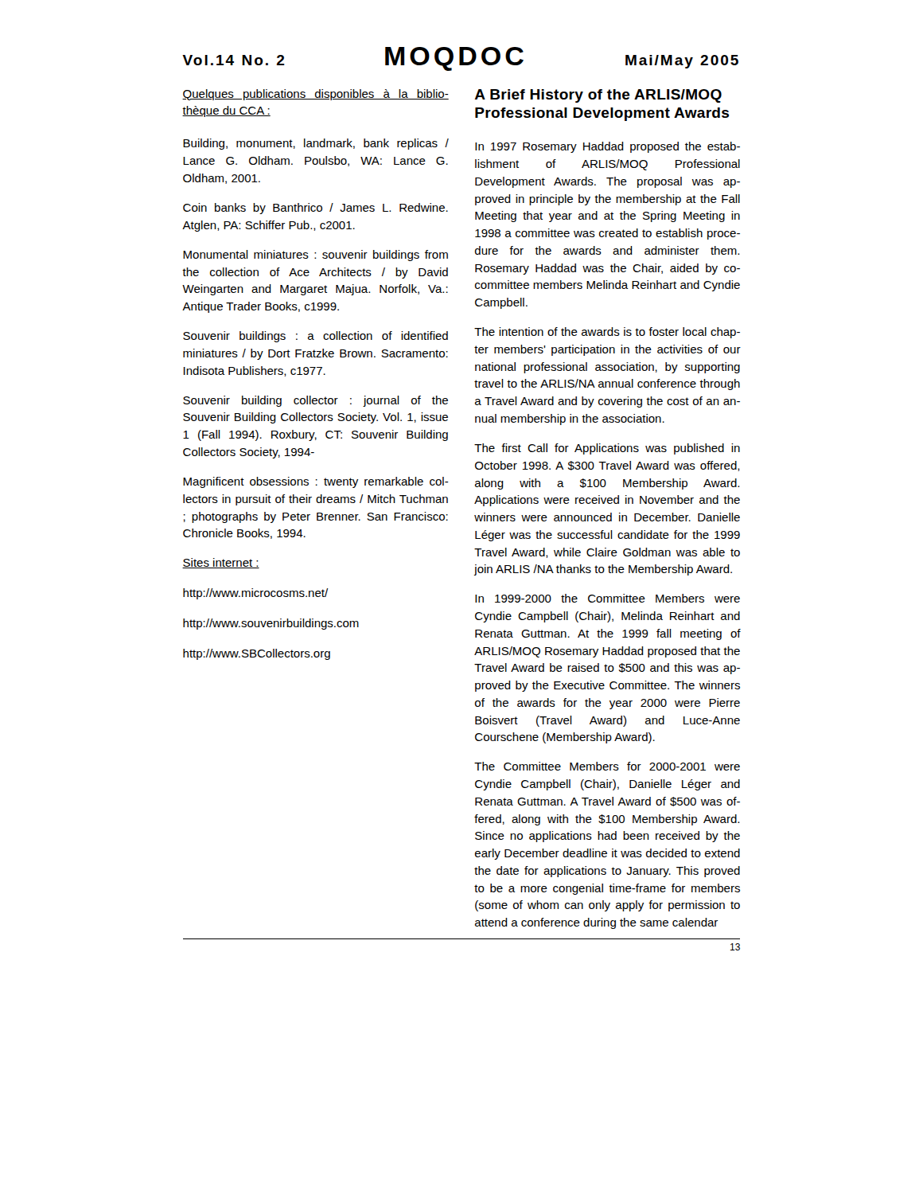Vol.14 No. 2
MOQDOC
Mai/May 2005
Quelques publications disponibles à la biblio-thèque du CCA :
Building, monument, landmark, bank replicas / Lance G. Oldham. Poulsbo, WA: Lance G. Oldham, 2001.
Coin banks by Banthrico / James L. Redwine. Atglen, PA: Schiffer Pub., c2001.
Monumental miniatures : souvenir buildings from the collection of Ace Architects / by David Weingarten and Margaret Majua. Norfolk, Va.: Antique Trader Books, c1999.
Souvenir buildings : a collection of identified miniatures / by Dort Fratzke Brown. Sacramento: Indisota Publishers, c1977.
Souvenir building collector : journal of the Souvenir Building Collectors Society. Vol. 1, issue 1 (Fall 1994). Roxbury, CT: Souvenir Building Collectors Society, 1994-
Magnificent obsessions : twenty remarkable collectors in pursuit of their dreams / Mitch Tuchman ; photographs by Peter Brenner. San Francisco: Chronicle Books, 1994.
Sites internet :
http://www.microcosms.net/
http://www.souvenirbuildings.com
http://www.SBCollectors.org
A Brief History of the ARLIS/MOQ Professional Development Awards
In 1997 Rosemary Haddad proposed the establishment of ARLIS/MOQ Professional Development Awards. The proposal was approved in principle by the membership at the Fall Meeting that year and at the Spring Meeting in 1998 a committee was created to establish procedure for the awards and administer them. Rosemary Haddad was the Chair, aided by co-committee members Melinda Reinhart and Cyndie Campbell.
The intention of the awards is to foster local chapter members' participation in the activities of our national professional association, by supporting travel to the ARLIS/NA annual conference through a Travel Award and by covering the cost of an annual membership in the association.
The first Call for Applications was published in October 1998. A $300 Travel Award was offered, along with a $100 Membership Award. Applications were received in November and the winners were announced in December. Danielle Léger was the successful candidate for the 1999 Travel Award, while Claire Goldman was able to join ARLIS /NA thanks to the Membership Award.
In 1999-2000 the Committee Members were Cyndie Campbell (Chair), Melinda Reinhart and Renata Guttman. At the 1999 fall meeting of ARLIS/MOQ Rosemary Haddad proposed that the Travel Award be raised to $500 and this was approved by the Executive Committee. The winners of the awards for the year 2000 were Pierre Boisvert (Travel Award) and Luce-Anne Courschene (Membership Award).
The Committee Members for 2000-2001 were Cyndie Campbell (Chair), Danielle Léger and Renata Guttman. A Travel Award of $500 was offered, along with the $100 Membership Award. Since no applications had been received by the early December deadline it was decided to extend the date for applications to January. This proved to be a more congenial time-frame for members (some of whom can only apply for permission to attend a conference during the same calendar
13